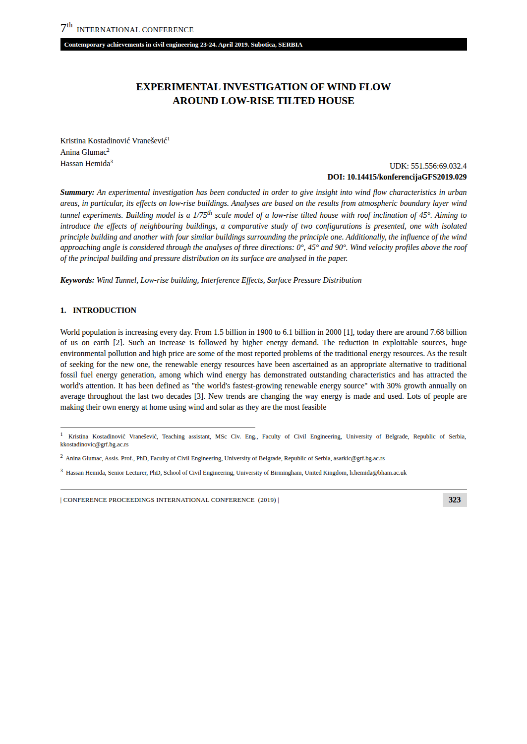7th INTERNATIONAL CONFERENCE
Contemporary achievements in civil engineering 23-24. April 2019. Subotica, SERBIA
EXPERIMENTAL INVESTIGATION OF WIND FLOW
AROUND LOW-RISE TILTED HOUSE
Kristina Kostadinović Vranešević1
Anina Glumac2
Hassan Hemida3
UDK: 551.556:69.032.4
DOI: 10.14415/konferencijaGFS2019.029
Summary: An experimental investigation has been conducted in order to give insight into wind flow characteristics in urban areas, in particular, its effects on low-rise buildings. Analyses are based on the results from atmospheric boundary layer wind tunnel experiments. Building model is a 1/75th scale model of a low-rise tilted house with roof inclination of 45°. Aiming to introduce the effects of neighbouring buildings, a comparative study of two configurations is presented, one with isolated principle building and another with four similar buildings surrounding the principle one. Additionally, the influence of the wind approaching angle is considered through the analyses of three directions: 0°, 45° and 90°. Wind velocity profiles above the roof of the principal building and pressure distribution on its surface are analysed in the paper.
Keywords: Wind Tunnel, Low-rise building, Interference Effects, Surface Pressure Distribution
1. INTRODUCTION
World population is increasing every day. From 1.5 billion in 1900 to 6.1 billion in 2000 [1], today there are around 7.68 billion of us on earth [2]. Such an increase is followed by higher energy demand. The reduction in exploitable sources, huge environmental pollution and high price are some of the most reported problems of the traditional energy resources. As the result of seeking for the new one, the renewable energy resources have been ascertained as an appropriate alternative to traditional fossil fuel energy generation, among which wind energy has demonstrated outstanding characteristics and has attracted the world's attention. It has been defined as "the world's fastest-growing renewable energy source" with 30% growth annually on average throughout the last two decades [3]. New trends are changing the way energy is made and used. Lots of people are making their own energy at home using wind and solar as they are the most feasible
1 Kristina Kostadinović Vranešević, Teaching assistant, MSc Civ. Eng., Faculty of Civil Engineering, University of Belgrade, Republic of Serbia, kkostadinovic@grf.bg.ac.rs
2 Anina Glumac, Assis. Prof., PhD, Faculty of Civil Engineering, University of Belgrade, Republic of Serbia, asarkic@grf.bg.ac.rs
3 Hassan Hemida, Senior Lecturer, PhD, School of Civil Engineering, University of Birmingham, United Kingdom, h.hemida@bham.ac.uk
| CONFERENCE PROCEEDINGS INTERNATIONAL CONFERENCE (2019) | 323